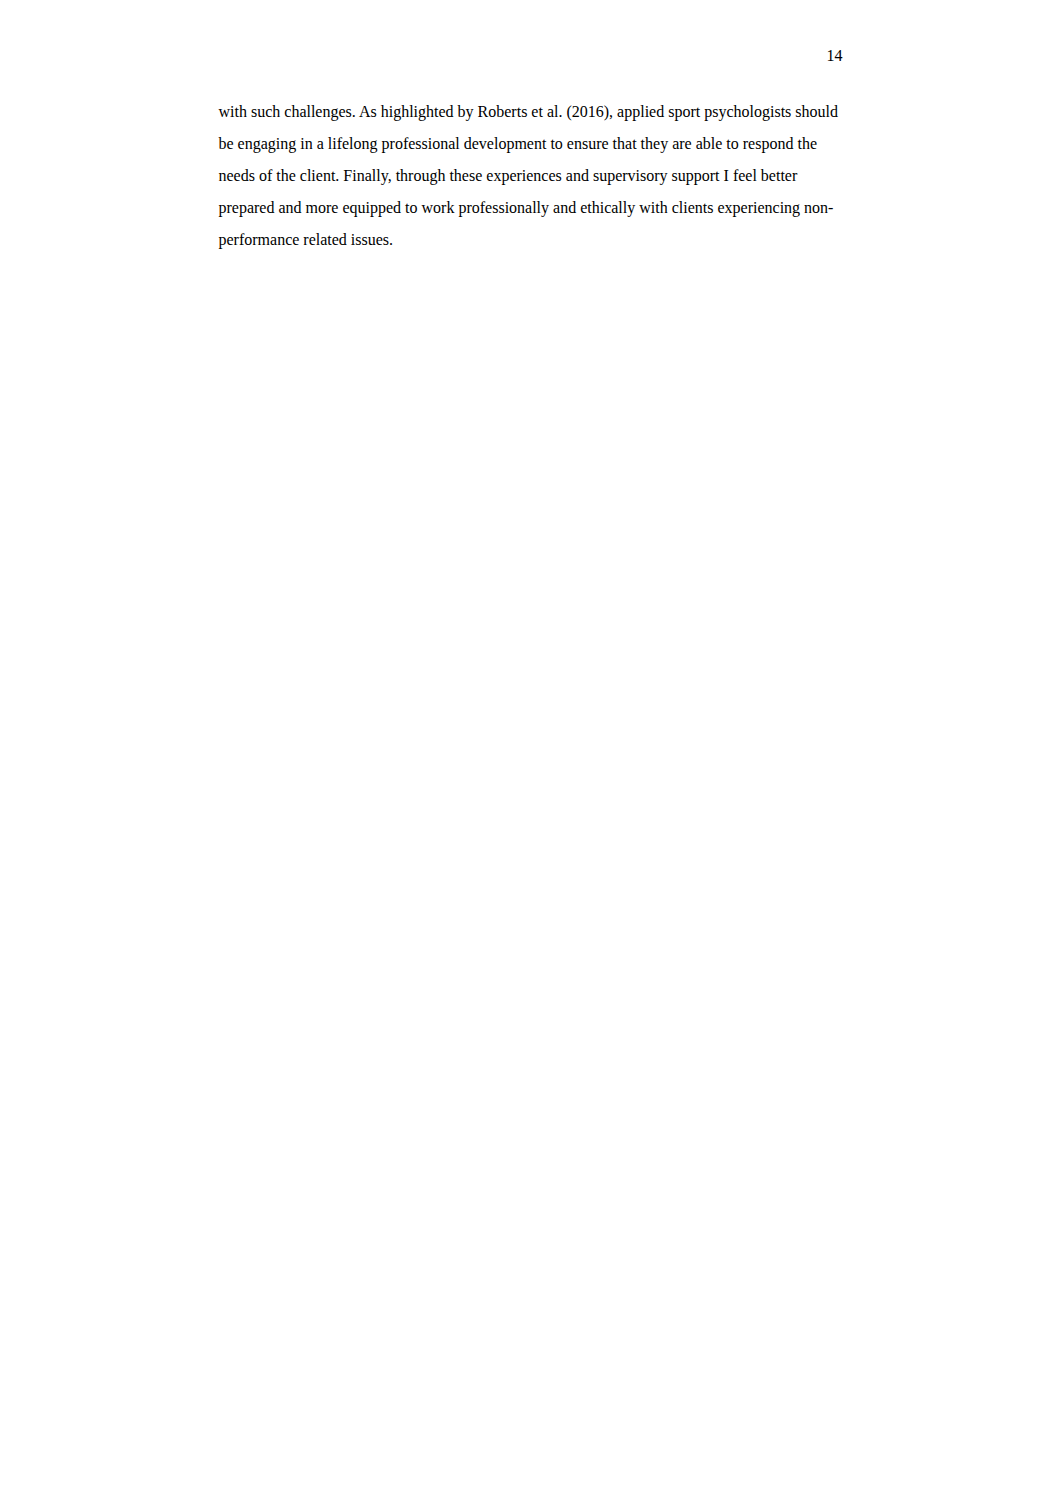14
with such challenges. As highlighted by Roberts et al. (2016), applied sport psychologists should be engaging in a lifelong professional development to ensure that they are able to respond the needs of the client. Finally, through these experiences and supervisory support I feel better prepared and more equipped to work professionally and ethically with clients experiencing non-performance related issues.